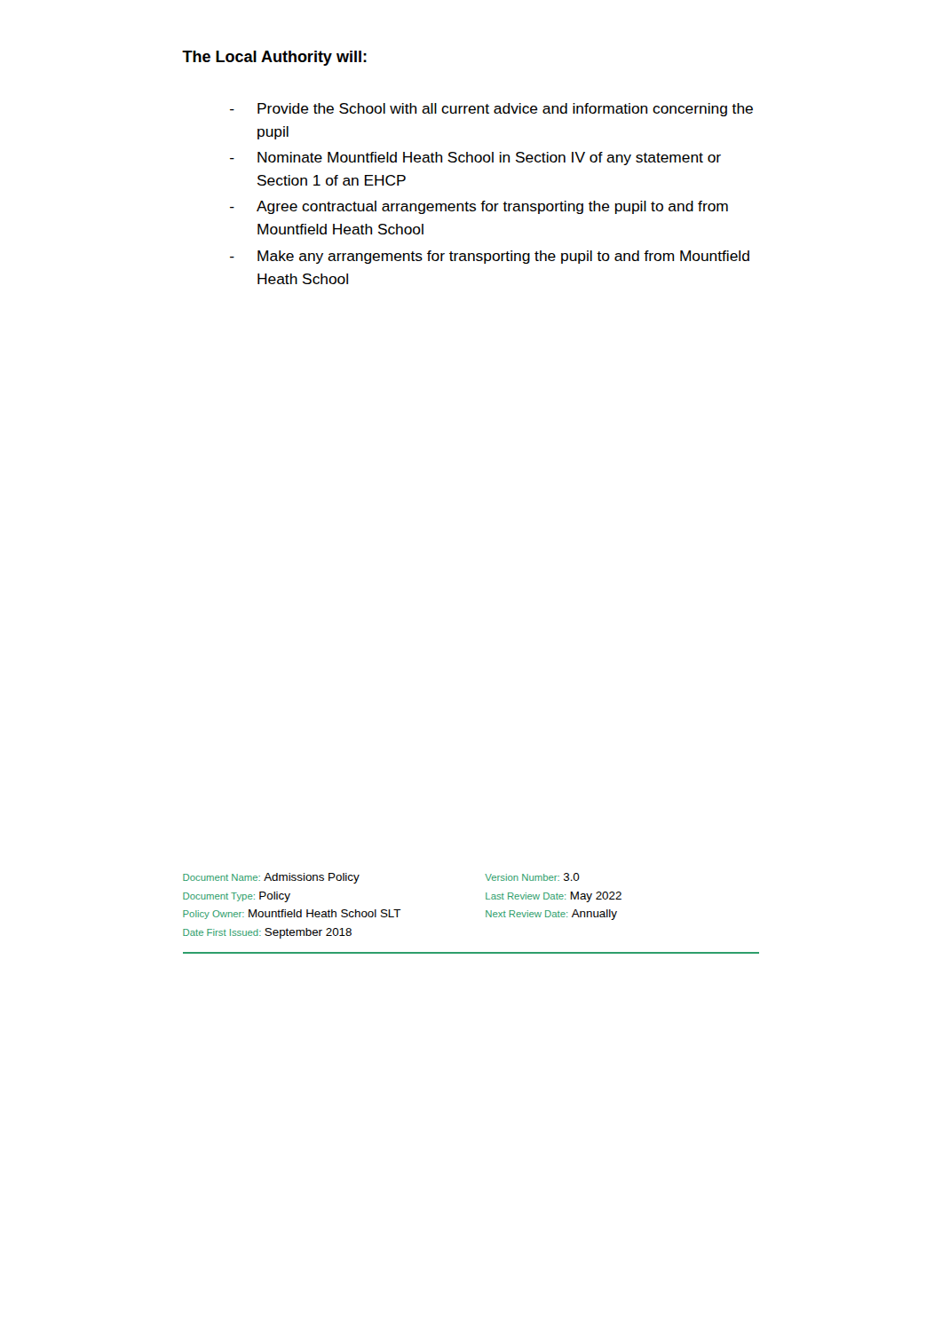The Local Authority will:
Provide the School with all current advice and information concerning the pupil
Nominate Mountfield Heath School in Section IV of any statement or Section 1 of an EHCP
Agree contractual arrangements for transporting the pupil to and from Mountfield Heath School
Make any arrangements for transporting the pupil to and from Mountfield Heath School
Document Name: Admissions Policy
Document Type: Policy
Policy Owner: Mountfield Heath School SLT
Date First Issued: September 2018
Version Number: 3.0
Last Review Date: May 2022
Next Review Date: Annually